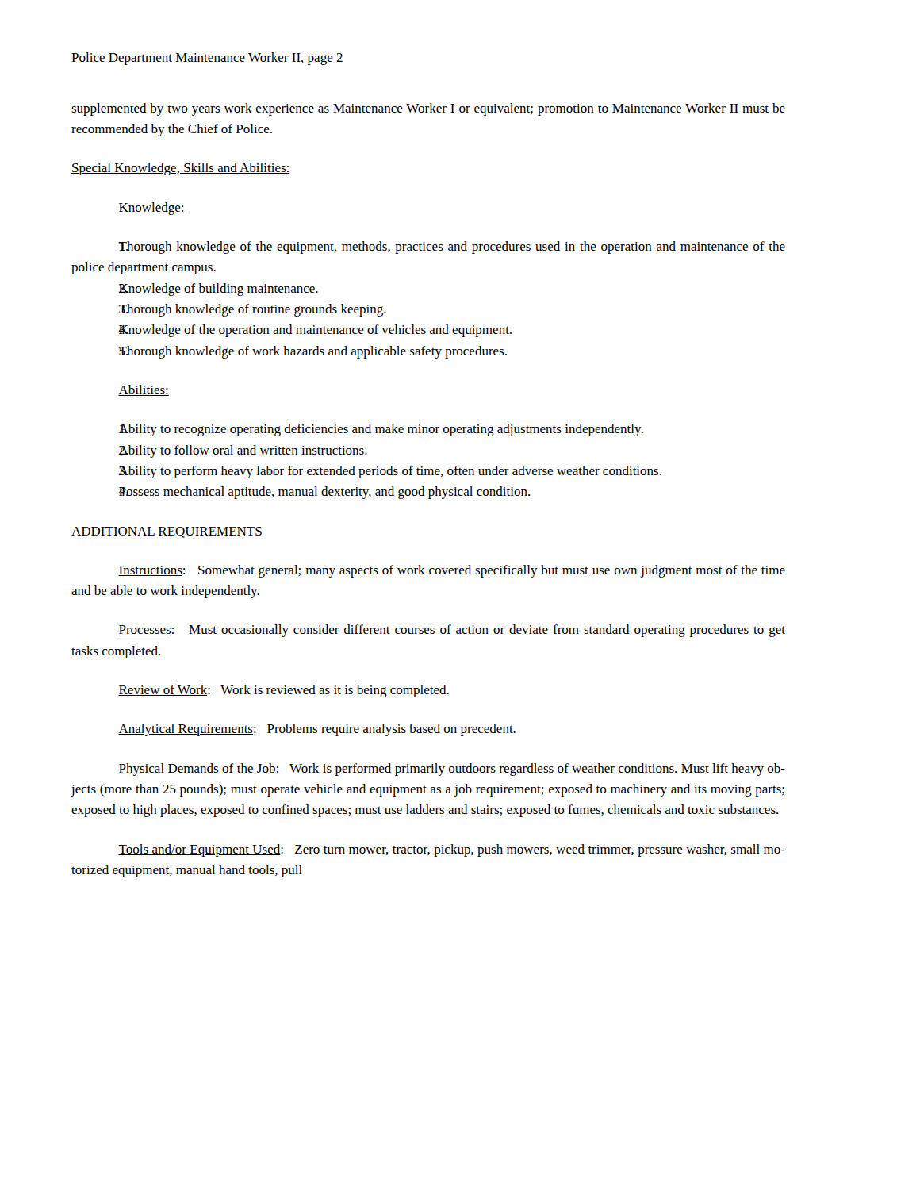Police Department Maintenance Worker II, page 2
supplemented by two years work experience as Maintenance Worker I or equivalent; promotion to Maintenance Worker II must be recommended by the Chief of Police.
Special Knowledge, Skills and Abilities:
Knowledge:
1. Thorough knowledge of the equipment, methods, practices and procedures used in the operation and maintenance of the police department campus.
2. Knowledge of building maintenance.
3. Thorough knowledge of routine grounds keeping.
4. Knowledge of the operation and maintenance of vehicles and equipment.
5. Thorough knowledge of work hazards and applicable safety procedures.
Abilities:
1. Ability to recognize operating deficiencies and make minor operating adjustments independently.
2. Ability to follow oral and written instructions.
3. Ability to perform heavy labor for extended periods of time, often under adverse weather conditions.
4. Possess mechanical aptitude, manual dexterity, and good physical condition.
ADDITIONAL REQUIREMENTS
Instructions: Somewhat general; many aspects of work covered specifically but must use own judgment most of the time and be able to work independently.
Processes: Must occasionally consider different courses of action or deviate from standard operating procedures to get tasks completed.
Review of Work: Work is reviewed as it is being completed.
Analytical Requirements: Problems require analysis based on precedent.
Physical Demands of the Job: Work is performed primarily outdoors regardless of weather conditions. Must lift heavy objects (more than 25 pounds); must operate vehicle and equipment as a job requirement; exposed to machinery and its moving parts; exposed to high places, exposed to confined spaces; must use ladders and stairs; exposed to fumes, chemicals and toxic substances.
Tools and/or Equipment Used: Zero turn mower, tractor, pickup, push mowers, weed trimmer, pressure washer, small motorized equipment, manual hand tools, pull